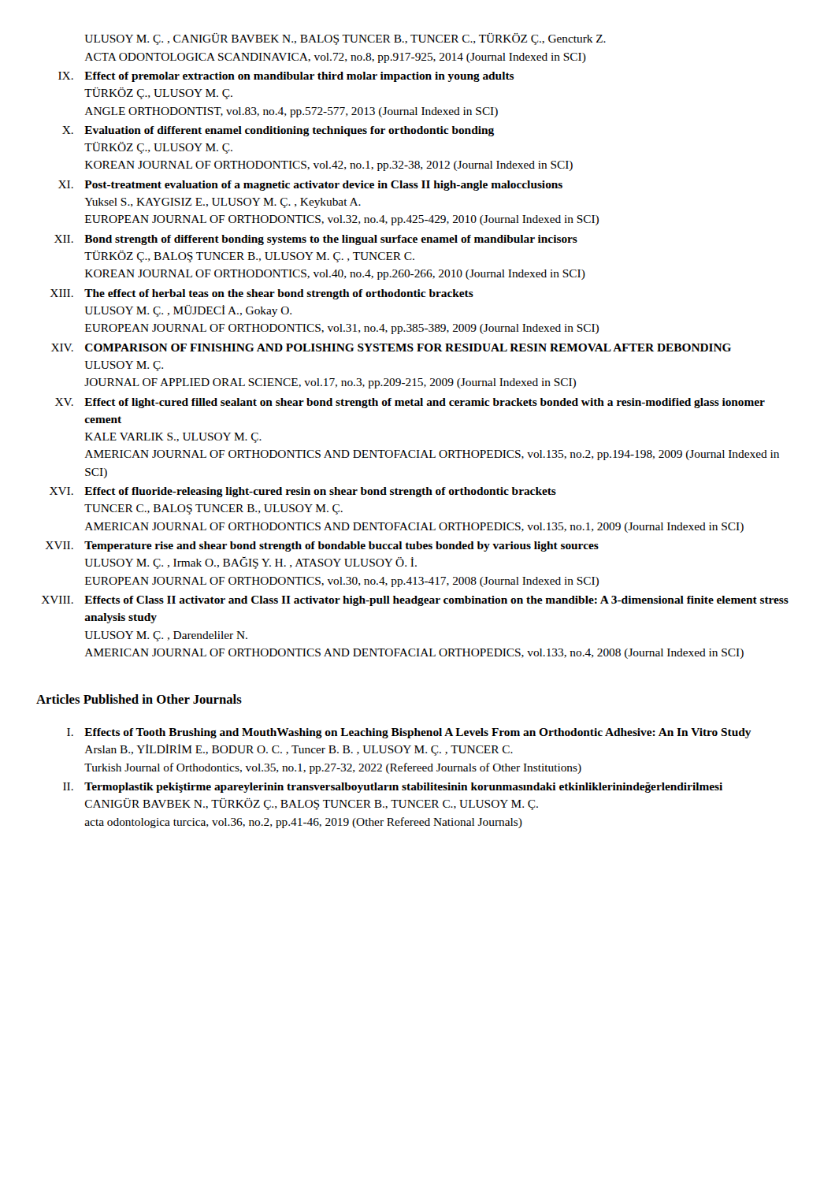ULUSOY M. Ç. , CANIGÜR BAVBEK N., BALOŞ TUNCER B., TUNCER C., TÜRKÖZ Ç., Gencturk Z.
ACTA ODONTOLOGICA SCANDINAVICA, vol.72, no.8, pp.917-925, 2014 (Journal Indexed in SCI)
IX.
Effect of premolar extraction on mandibular third molar impaction in young adults
TÜRKÖZ Ç., ULUSOY M. Ç.
ANGLE ORTHODONTIST, vol.83, no.4, pp.572-577, 2013 (Journal Indexed in SCI)
X.
Evaluation of different enamel conditioning techniques for orthodontic bonding
TÜRKÖZ Ç., ULUSOY M. Ç.
KOREAN JOURNAL OF ORTHODONTICS, vol.42, no.1, pp.32-38, 2012 (Journal Indexed in SCI)
XI.
Post-treatment evaluation of a magnetic activator device in Class II high-angle malocclusions
Yuksel S., KAYGISIZ E., ULUSOY M. Ç. , Keykubat A.
EUROPEAN JOURNAL OF ORTHODONTICS, vol.32, no.4, pp.425-429, 2010 (Journal Indexed in SCI)
XII.
Bond strength of different bonding systems to the lingual surface enamel of mandibular incisors
TÜRKÖZ Ç., BALOŞ TUNCER B., ULUSOY M. Ç. , TUNCER C.
KOREAN JOURNAL OF ORTHODONTICS, vol.40, no.4, pp.260-266, 2010 (Journal Indexed in SCI)
XIII.
The effect of herbal teas on the shear bond strength of orthodontic brackets
ULUSOY M. Ç. , MÜJDECİ A., Gokay O.
EUROPEAN JOURNAL OF ORTHODONTICS, vol.31, no.4, pp.385-389, 2009 (Journal Indexed in SCI)
XIV.
COMPARISON OF FINISHING AND POLISHING SYSTEMS FOR RESIDUAL RESIN REMOVAL AFTER DEBONDING
ULUSOY M. Ç.
JOURNAL OF APPLIED ORAL SCIENCE, vol.17, no.3, pp.209-215, 2009 (Journal Indexed in SCI)
XV.
Effect of light-cured filled sealant on shear bond strength of metal and ceramic brackets bonded with a resin-modified glass ionomer cement
KALE VARLIK S., ULUSOY M. Ç.
AMERICAN JOURNAL OF ORTHODONTICS AND DENTOFACIAL ORTHOPEDICS, vol.135, no.2, pp.194-198, 2009 (Journal Indexed in SCI)
XVI.
Effect of fluoride-releasing light-cured resin on shear bond strength of orthodontic brackets
TUNCER C., BALOŞ TUNCER B., ULUSOY M. Ç.
AMERICAN JOURNAL OF ORTHODONTICS AND DENTOFACIAL ORTHOPEDICS, vol.135, no.1, 2009 (Journal Indexed in SCI)
XVII.
Temperature rise and shear bond strength of bondable buccal tubes bonded by various light sources
ULUSOY M. Ç. , Irmak O., BAĞIŞ Y. H. , ATASOY ULUSOY Ö. İ.
EUROPEAN JOURNAL OF ORTHODONTICS, vol.30, no.4, pp.413-417, 2008 (Journal Indexed in SCI)
XVIII.
Effects of Class II activator and Class II activator high-pull headgear combination on the mandible: A 3-dimensional finite element stress analysis study
ULUSOY M. Ç. , Darendeliler N.
AMERICAN JOURNAL OF ORTHODONTICS AND DENTOFACIAL ORTHOPEDICS, vol.133, no.4, 2008 (Journal Indexed in SCI)
Articles Published in Other Journals
I.
Effects of Tooth Brushing and MouthWashing on Leaching Bisphenol A Levels From an Orthodontic Adhesive: An In Vitro Study
Arslan B., YİLDİRİM E., BODUR O. C. , Tuncer B. B. , ULUSOY M. Ç. , TUNCER C.
Turkish Journal of Orthodontics, vol.35, no.1, pp.27-32, 2022 (Refereed Journals of Other Institutions)
II.
Termoplastik pekiştirme apareylerinin transversalboyutların stabilitesinin korunmasındaki etkinliklerinindeğerlendirilmesi
CANIGÜR BAVBEK N., TÜRKÖZ Ç., BALOŞ TUNCER B., TUNCER C., ULUSOY M. Ç.
acta odontologica turcica, vol.36, no.2, pp.41-46, 2019 (Other Refereed National Journals)